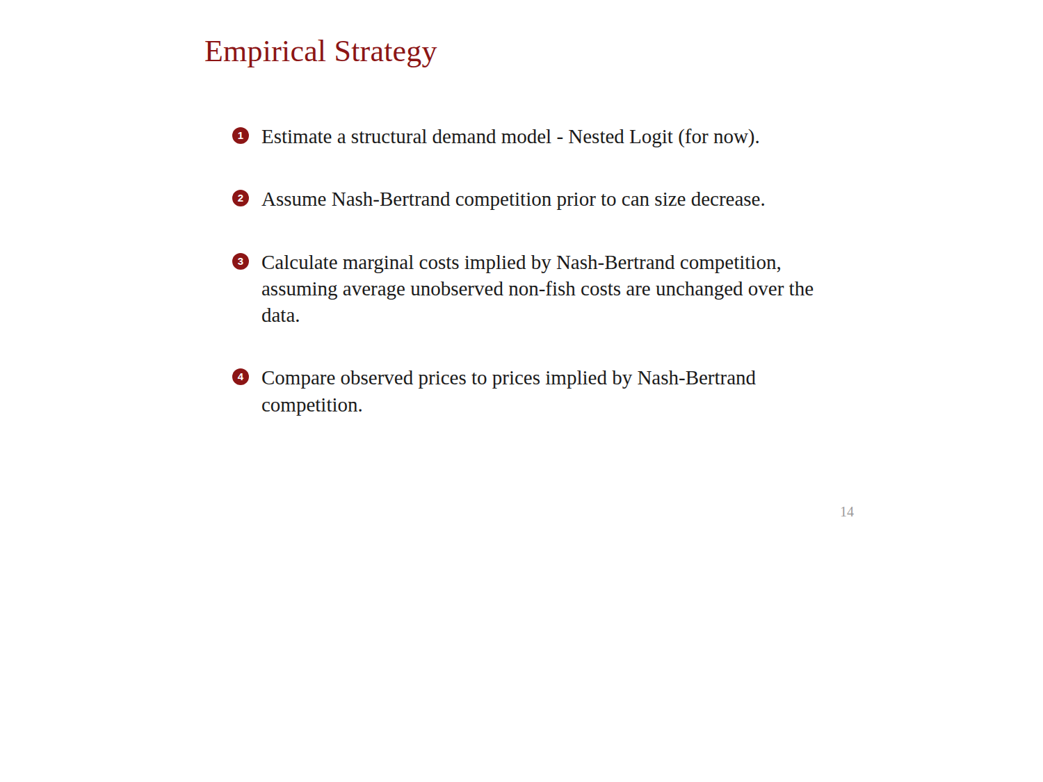Empirical Strategy
Estimate a structural demand model - Nested Logit (for now).
Assume Nash-Bertrand competition prior to can size decrease.
Calculate marginal costs implied by Nash-Bertrand competition, assuming average unobserved non-fish costs are unchanged over the data.
Compare observed prices to prices implied by Nash-Bertrand competition.
14